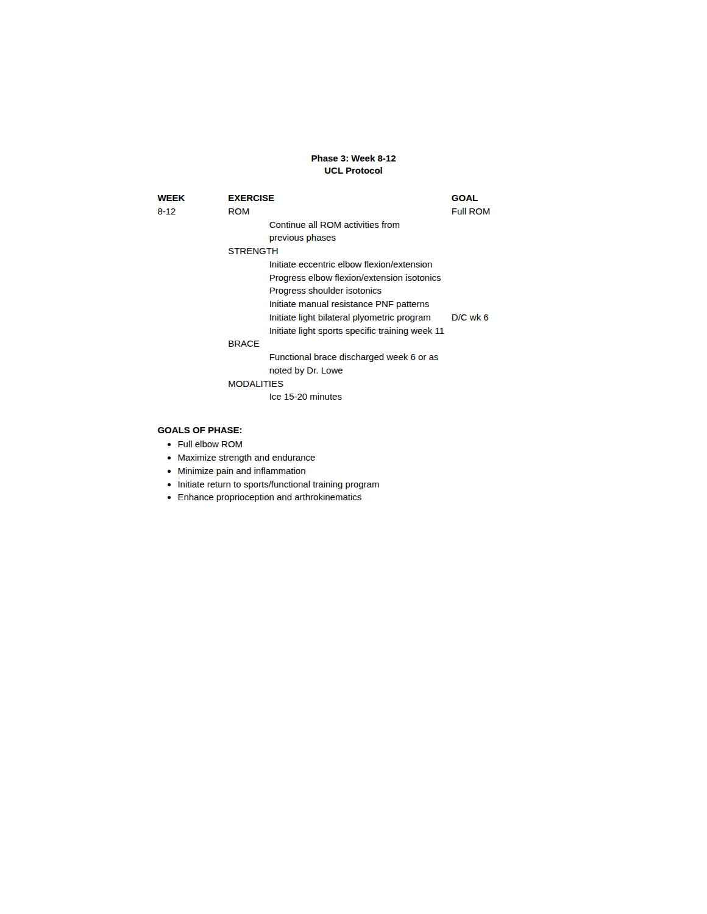Phase 3: Week 8-12
UCL Protocol
| WEEK | EXERCISE | GOAL |
| --- | --- | --- |
| 8-12 | ROM Continue all ROM activities from previous phases STRENGTH Initiate eccentric elbow flexion/extension Progress elbow flexion/extension isotonics Progress shoulder isotonics Initiate manual resistance PNF patterns Initiate light bilateral plyometric program Initiate light sports specific training week 11 BRACE Functional brace discharged week 6 or as noted by Dr. Lowe MODALITIES Ice 15-20 minutes | Full ROM D/C wk 6 |
GOALS OF PHASE:
Full elbow ROM
Maximize strength and endurance
Minimize pain and inflammation
Initiate return to sports/functional training program
Enhance proprioception and arthrokinematics